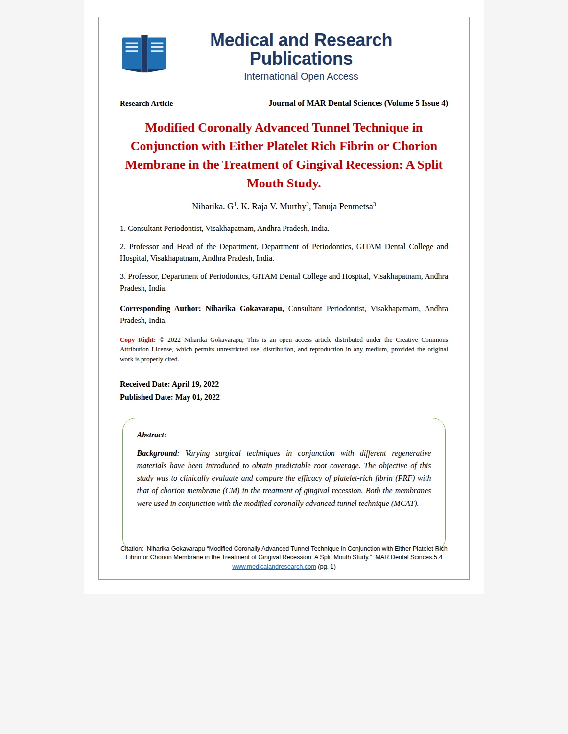Medical and Research Publications
International Open Access
Research Article Journal of MAR Dental Sciences (Volume 5 Issue 4)
Modified Coronally Advanced Tunnel Technique in Conjunction with Either Platelet Rich Fibrin or Chorion Membrane in the Treatment of Gingival Recession: A Split Mouth Study.
Niharika. G1. K. Raja V. Murthy2, Tanuja Penmetsa3
1. Consultant Periodontist, Visakhapatnam, Andhra Pradesh, India.
2. Professor and Head of the Department, Department of Periodontics, GITAM Dental College and Hospital, Visakhapatnam, Andhra Pradesh, India.
3. Professor, Department of Periodontics, GITAM Dental College and Hospital, Visakhapatnam, Andhra Pradesh, India.
Corresponding Author: Niharika Gokavarapu, Consultant Periodontist, Visakhapatnam, Andhra Pradesh, India.
Copy Right: © 2022 Niharika Gokavarapu, This is an open access article distributed under the Creative Commons Attribution License, which permits unrestricted use, distribution, and reproduction in any medium, provided the original work is properly cited.
Received Date: April 19, 2022
Published Date: May 01, 2022
Abstract:
Background: Varying surgical techniques in conjunction with different regenerative materials have been introduced to obtain predictable root coverage. The objective of this study was to clinically evaluate and compare the efficacy of platelet-rich fibrin (PRF) with that of chorion membrane (CM) in the treatment of gingival recession. Both the membranes were used in conjunction with the modified coronally advanced tunnel technique (MCAT).
Citation: Niharika Gokavarapu “Modified Coronally Advanced Tunnel Technique in Conjunction with Either Platelet Rich Fibrin or Chorion Membrane in the Treatment of Gingival Recession: A Split Mouth Study.” MAR Dental Scinces.5.4
www.medicalandresearch.com (pg. 1)